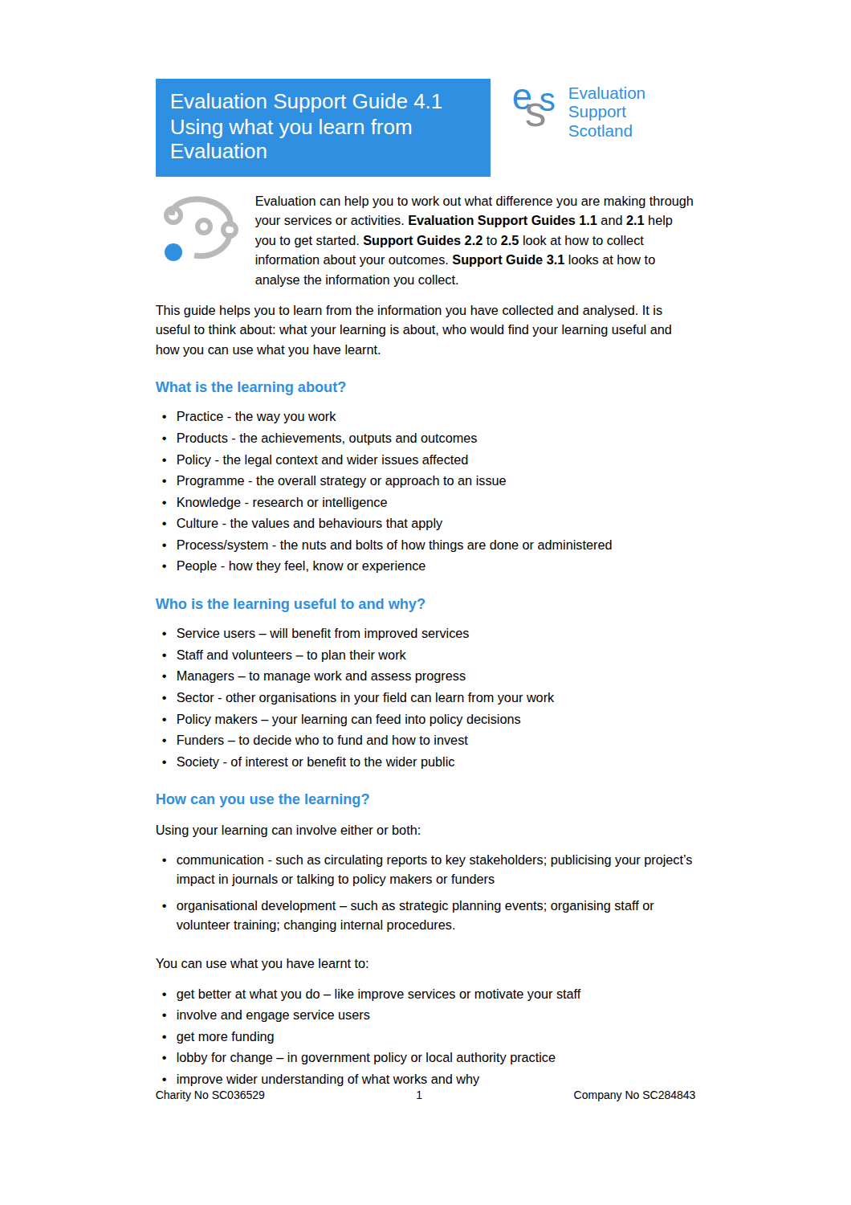Evaluation Support Guide 4.1
Using what you learn from Evaluation
e s s
Evaluation
Support
Scotland
Evaluation can help you to work out what difference you are making through your services or activities. Evaluation Support Guides 1.1 and 2.1 help you to get started. Support Guides 2.2 to 2.5 look at how to collect information about your outcomes. Support Guide 3.1 looks at how to analyse the information you collect.
This guide helps you to learn from the information you have collected and analysed. It is useful to think about: what your learning is about, who would find your learning useful and how you can use what you have learnt.
What is the learning about?
Practice - the way you work
Products - the achievements, outputs and outcomes
Policy - the legal context and wider issues affected
Programme - the overall strategy or approach to an issue
Knowledge - research or intelligence
Culture - the values and behaviours that apply
Process/system - the nuts and bolts of how things are done or administered
People - how they feel, know or experience
Who is the learning useful to and why?
Service users – will benefit from improved services
Staff and volunteers – to plan their work
Managers – to manage work and assess progress
Sector - other organisations in your field can learn from your work
Policy makers – your learning can feed into policy decisions
Funders – to decide who to fund and how to invest
Society - of interest or benefit to the wider public
How can you use the learning?
Using your learning can involve either or both:
communication - such as circulating reports to key stakeholders; publicising your project’s impact in journals or talking to policy makers or funders
organisational development – such as strategic planning events; organising staff or volunteer training; changing internal procedures.
You can use what you have learnt to:
get better at what you do – like improve services or motivate your staff
involve and engage service users
get more funding
lobby for change – in government policy or local authority practice
improve wider understanding of what works and why
Charity No SC036529
1
Company No SC284843